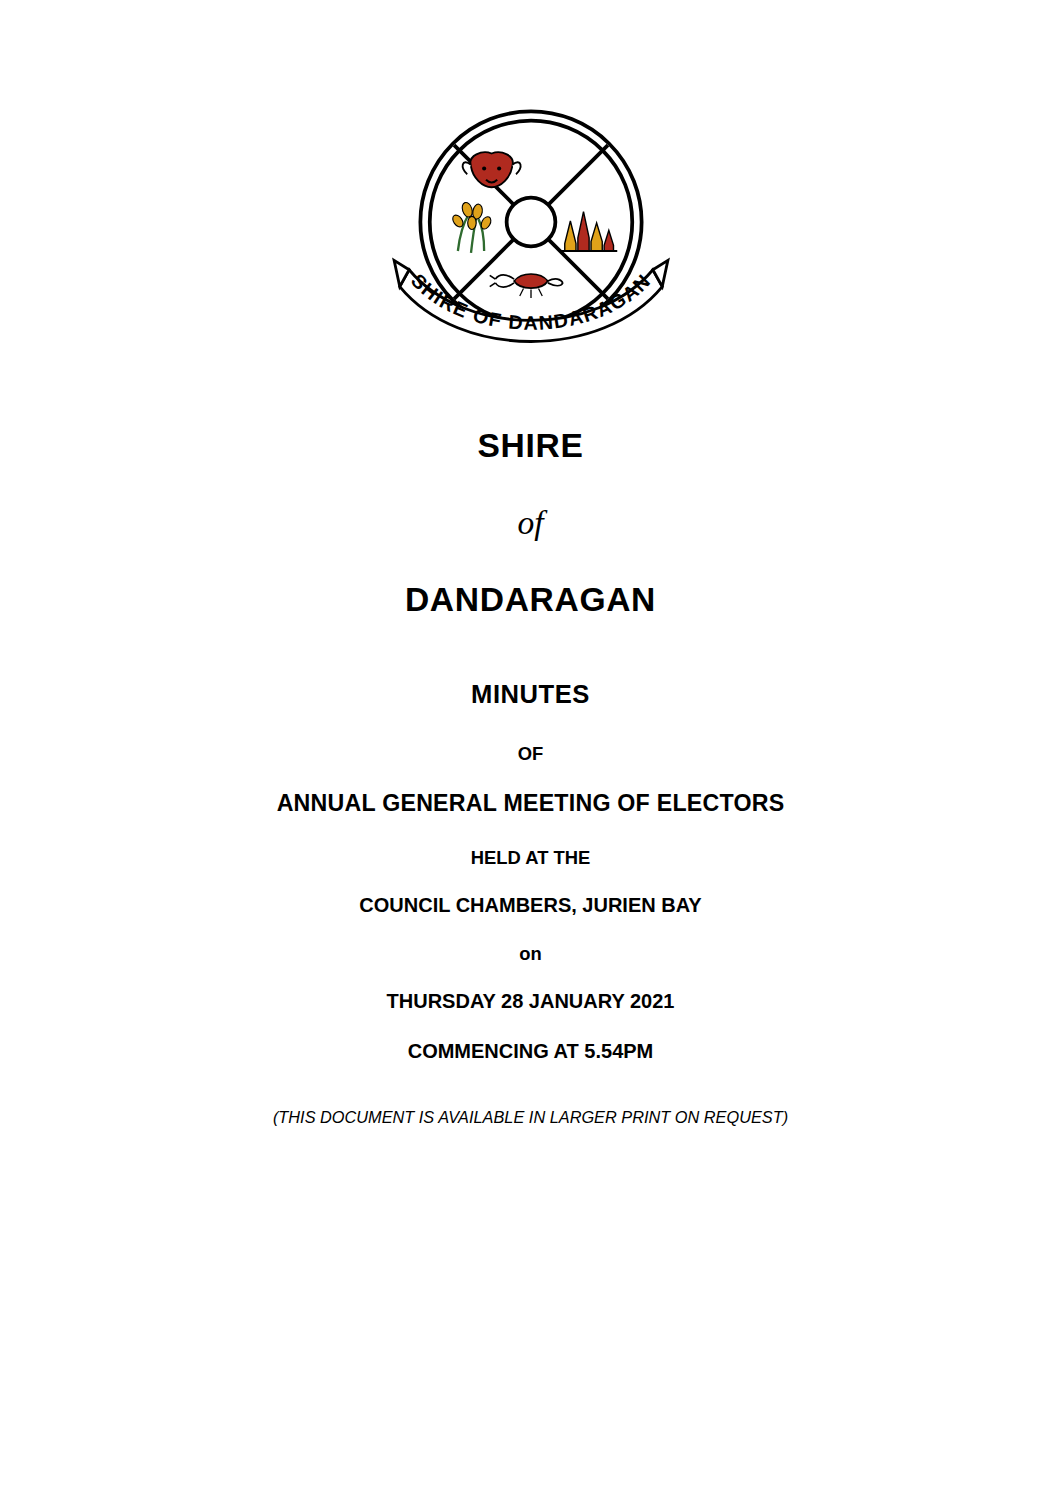SHIRE OF DANDARAGAN
SHIRE
of
DANDARAGAN
MINUTES
OF
ANNUAL GENERAL MEETING OF ELECTORS
HELD AT THE
COUNCIL CHAMBERS, JURIEN BAY
on
THURSDAY 28 JANUARY 2021
COMMENCING AT 5.54PM
(THIS DOCUMENT IS AVAILABLE IN LARGER PRINT ON REQUEST)